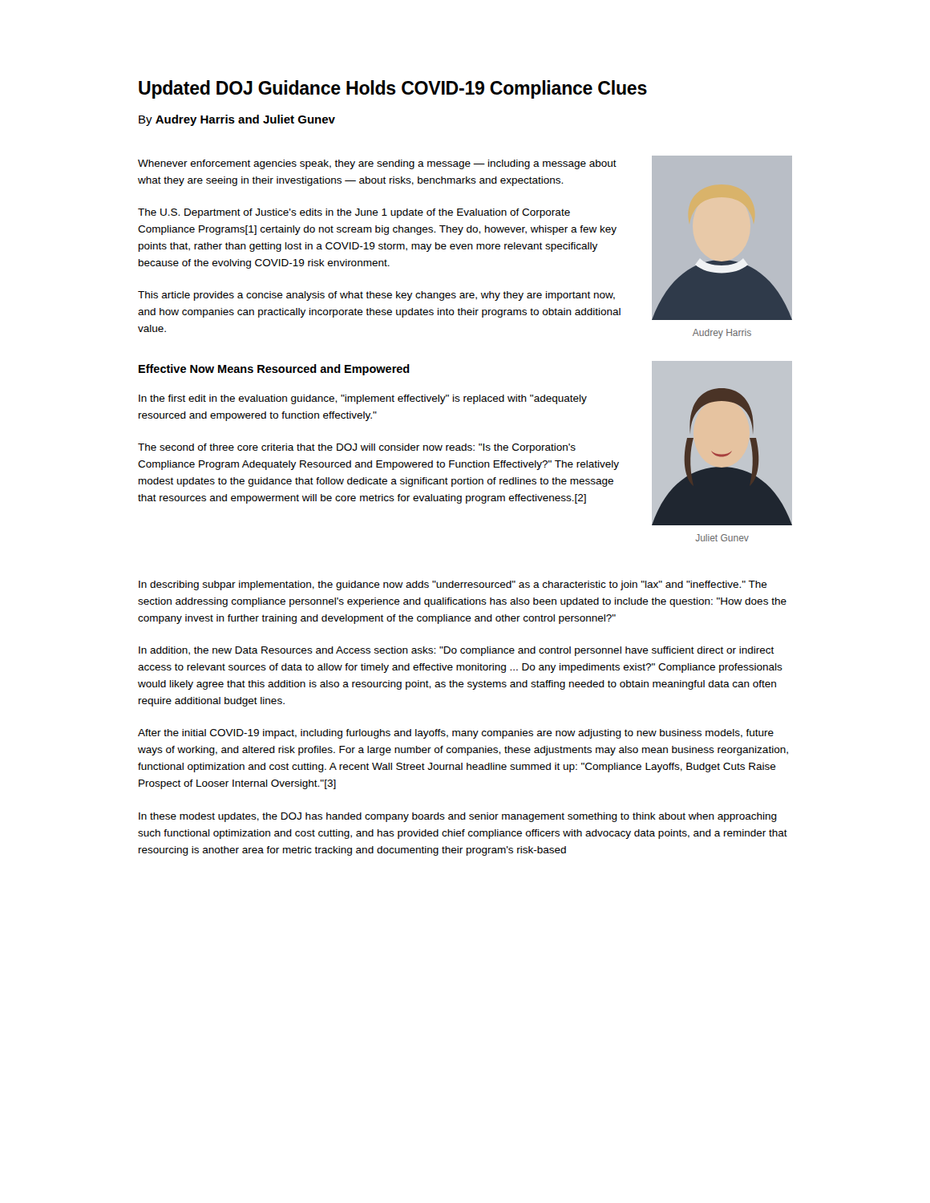Updated DOJ Guidance Holds COVID-19 Compliance Clues
By Audrey Harris and Juliet Gunev
Audrey Harris
Juliet Gunev
Whenever enforcement agencies speak, they are sending a message — including a message about what they are seeing in their investigations — about risks, benchmarks and expectations.
The U.S. Department of Justice's edits in the June 1 update of the Evaluation of Corporate Compliance Programs[1] certainly do not scream big changes. They do, however, whisper a few key points that, rather than getting lost in a COVID-19 storm, may be even more relevant specifically because of the evolving COVID-19 risk environment.
This article provides a concise analysis of what these key changes are, why they are important now, and how companies can practically incorporate these updates into their programs to obtain additional value.
Effective Now Means Resourced and Empowered
In the first edit in the evaluation guidance, "implement effectively" is replaced with "adequately resourced and empowered to function effectively."
The second of three core criteria that the DOJ will consider now reads: "Is the Corporation's Compliance Program Adequately Resourced and Empowered to Function Effectively?" The relatively modest updates to the guidance that follow dedicate a significant portion of redlines to the message that resources and empowerment will be core metrics for evaluating program effectiveness.[2]
In describing subpar implementation, the guidance now adds "underresourced" as a characteristic to join "lax" and "ineffective." The section addressing compliance personnel's experience and qualifications has also been updated to include the question: "How does the company invest in further training and development of the compliance and other control personnel?"
In addition, the new Data Resources and Access section asks: "Do compliance and control personnel have sufficient direct or indirect access to relevant sources of data to allow for timely and effective monitoring ... Do any impediments exist?" Compliance professionals would likely agree that this addition is also a resourcing point, as the systems and staffing needed to obtain meaningful data can often require additional budget lines.
After the initial COVID-19 impact, including furloughs and layoffs, many companies are now adjusting to new business models, future ways of working, and altered risk profiles. For a large number of companies, these adjustments may also mean business reorganization, functional optimization and cost cutting. A recent Wall Street Journal headline summed it up: "Compliance Layoffs, Budget Cuts Raise Prospect of Looser Internal Oversight."[3]
In these modest updates, the DOJ has handed company boards and senior management something to think about when approaching such functional optimization and cost cutting, and has provided chief compliance officers with advocacy data points, and a reminder that resourcing is another area for metric tracking and documenting their program's risk-based